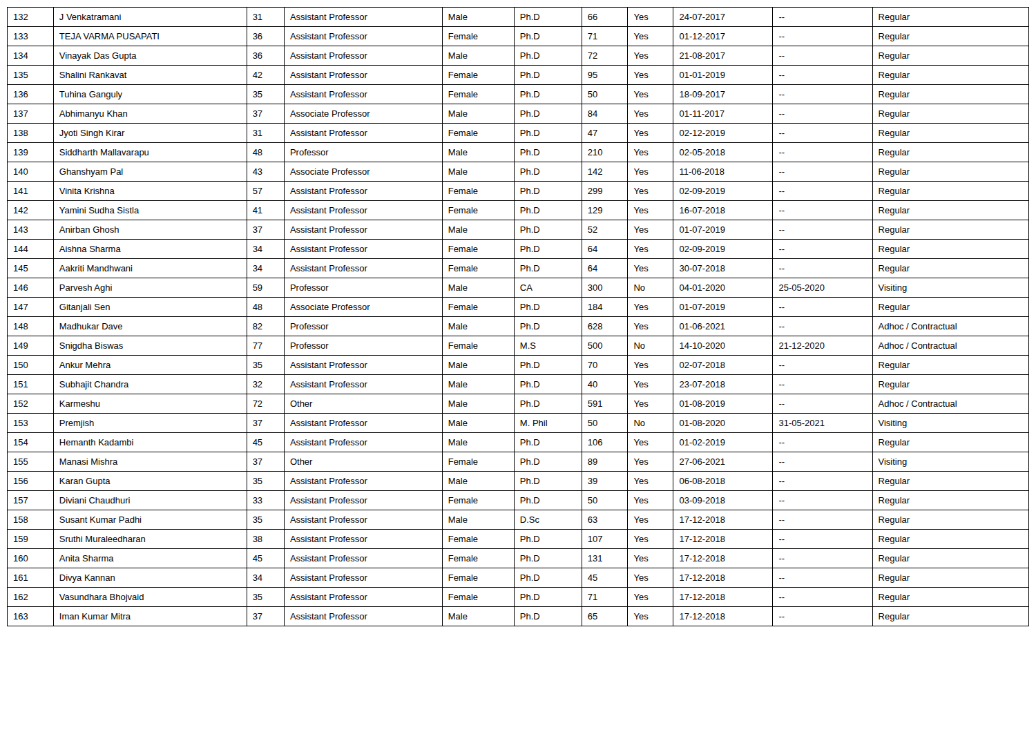| 132 | J Venkatramani | 31 | Assistant Professor | Male | Ph.D | 66 | Yes | 24-07-2017 | -- | Regular |
| 133 | TEJA VARMA PUSAPATI | 36 | Assistant Professor | Female | Ph.D | 71 | Yes | 01-12-2017 | -- | Regular |
| 134 | Vinayak Das Gupta | 36 | Assistant Professor | Male | Ph.D | 72 | Yes | 21-08-2017 | -- | Regular |
| 135 | Shalini Rankavat | 42 | Assistant Professor | Female | Ph.D | 95 | Yes | 01-01-2019 | -- | Regular |
| 136 | Tuhina Ganguly | 35 | Assistant Professor | Female | Ph.D | 50 | Yes | 18-09-2017 | -- | Regular |
| 137 | Abhimanyu Khan | 37 | Associate Professor | Male | Ph.D | 84 | Yes | 01-11-2017 | -- | Regular |
| 138 | Jyoti Singh Kirar | 31 | Assistant Professor | Female | Ph.D | 47 | Yes | 02-12-2019 | -- | Regular |
| 139 | Siddharth Mallavarapu | 48 | Professor | Male | Ph.D | 210 | Yes | 02-05-2018 | -- | Regular |
| 140 | Ghanshyam Pal | 43 | Associate Professor | Male | Ph.D | 142 | Yes | 11-06-2018 | -- | Regular |
| 141 | Vinita Krishna | 57 | Assistant Professor | Female | Ph.D | 299 | Yes | 02-09-2019 | -- | Regular |
| 142 | Yamini Sudha Sistla | 41 | Assistant Professor | Female | Ph.D | 129 | Yes | 16-07-2018 | -- | Regular |
| 143 | Anirban Ghosh | 37 | Assistant Professor | Male | Ph.D | 52 | Yes | 01-07-2019 | -- | Regular |
| 144 | Aishna Sharma | 34 | Assistant Professor | Female | Ph.D | 64 | Yes | 02-09-2019 | -- | Regular |
| 145 | Aakriti Mandhwani | 34 | Assistant Professor | Female | Ph.D | 64 | Yes | 30-07-2018 | -- | Regular |
| 146 | Parvesh Aghi | 59 | Professor | Male | CA | 300 | No | 04-01-2020 | 25-05-2020 | Visiting |
| 147 | Gitanjali Sen | 48 | Associate Professor | Female | Ph.D | 184 | Yes | 01-07-2019 | -- | Regular |
| 148 | Madhukar Dave | 82 | Professor | Male | Ph.D | 628 | Yes | 01-06-2021 | -- | Adhoc / Contractual |
| 149 | Snigdha Biswas | 77 | Professor | Female | M.S | 500 | No | 14-10-2020 | 21-12-2020 | Adhoc / Contractual |
| 150 | Ankur Mehra | 35 | Assistant Professor | Male | Ph.D | 70 | Yes | 02-07-2018 | -- | Regular |
| 151 | Subhajit Chandra | 32 | Assistant Professor | Male | Ph.D | 40 | Yes | 23-07-2018 | -- | Regular |
| 152 | Karmeshu | 72 | Other | Male | Ph.D | 591 | Yes | 01-08-2019 | -- | Adhoc / Contractual |
| 153 | Premjish | 37 | Assistant Professor | Male | M. Phil | 50 | No | 01-08-2020 | 31-05-2021 | Visiting |
| 154 | Hemanth Kadambi | 45 | Assistant Professor | Male | Ph.D | 106 | Yes | 01-02-2019 | -- | Regular |
| 155 | Manasi Mishra | 37 | Other | Female | Ph.D | 89 | Yes | 27-06-2021 | -- | Visiting |
| 156 | Karan Gupta | 35 | Assistant Professor | Male | Ph.D | 39 | Yes | 06-08-2018 | -- | Regular |
| 157 | Diviani Chaudhuri | 33 | Assistant Professor | Female | Ph.D | 50 | Yes | 03-09-2018 | -- | Regular |
| 158 | Susant Kumar Padhi | 35 | Assistant Professor | Male | D.Sc | 63 | Yes | 17-12-2018 | -- | Regular |
| 159 | Sruthi Muraleedharan | 38 | Assistant Professor | Female | Ph.D | 107 | Yes | 17-12-2018 | -- | Regular |
| 160 | Anita Sharma | 45 | Assistant Professor | Female | Ph.D | 131 | Yes | 17-12-2018 | -- | Regular |
| 161 | Divya Kannan | 34 | Assistant Professor | Female | Ph.D | 45 | Yes | 17-12-2018 | -- | Regular |
| 162 | Vasundhara Bhojvaid | 35 | Assistant Professor | Female | Ph.D | 71 | Yes | 17-12-2018 | -- | Regular |
| 163 | Iman Kumar Mitra | 37 | Assistant Professor | Male | Ph.D | 65 | Yes | 17-12-2018 | -- | Regular |